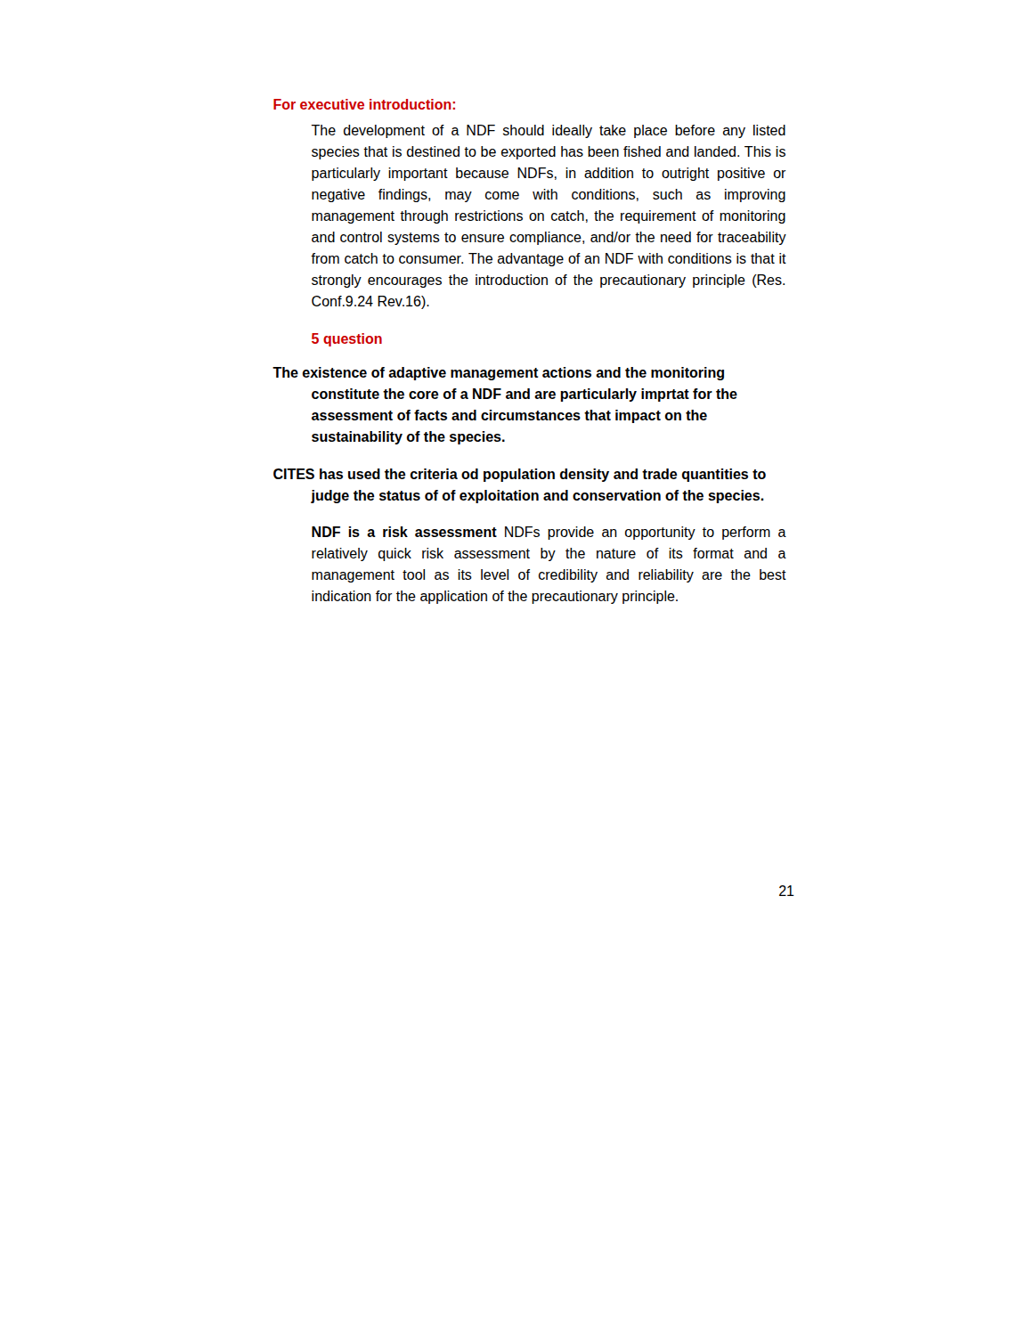For executive introduction:
The development of a NDF should ideally take place before any listed species that is destined to be exported has been fished and landed. This is particularly important because NDFs, in addition to outright positive or negative findings, may come with conditions, such as improving management through restrictions on catch, the requirement of monitoring and control systems to ensure compliance, and/or the need for traceability from catch to consumer. The advantage of an NDF with conditions is that it strongly encourages the introduction of the precautionary principle (Res. Conf.9.24 Rev.16).
5 question
The existence of adaptive management actions and the monitoring constitute the core of a NDF and are particularly imprtat for the assessment of facts and circumstances that impact on the sustainability of the species.
CITES has used the criteria od population density and trade quantities to judge the status of of exploitation and conservation of the species.
NDF is a risk assessment NDFs provide an opportunity to perform a relatively quick risk assessment by the nature of its format and a management tool as its level of credibility and reliability are the best indication for the application of the precautionary principle.
21